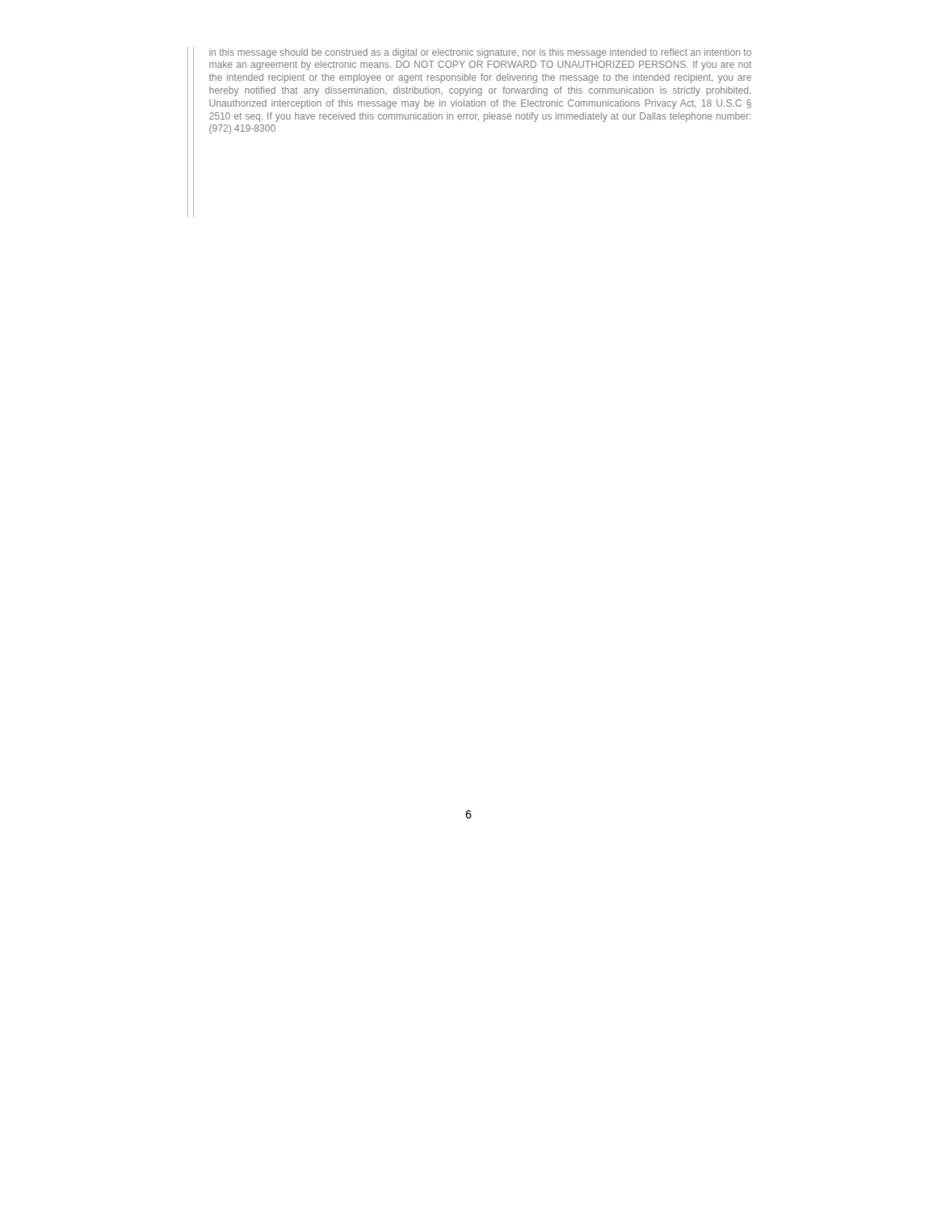in this message should be construed as a digital or electronic signature, nor is this message intended to reflect an intention to make an agreement by electronic means. DO NOT COPY OR FORWARD TO UNAUTHORIZED PERSONS. If you are not the intended recipient or the employee or agent responsible for delivering the message to the intended recipient, you are hereby notified that any dissemination, distribution, copying or forwarding of this communication is strictly prohibited. Unauthorized interception of this message may be in violation of the Electronic Communications Privacy Act, 18 U.S.C § 2510 et seq. If you have received this communication in error, please notify us immediately at our Dallas telephone number: (972) 419-8300
6